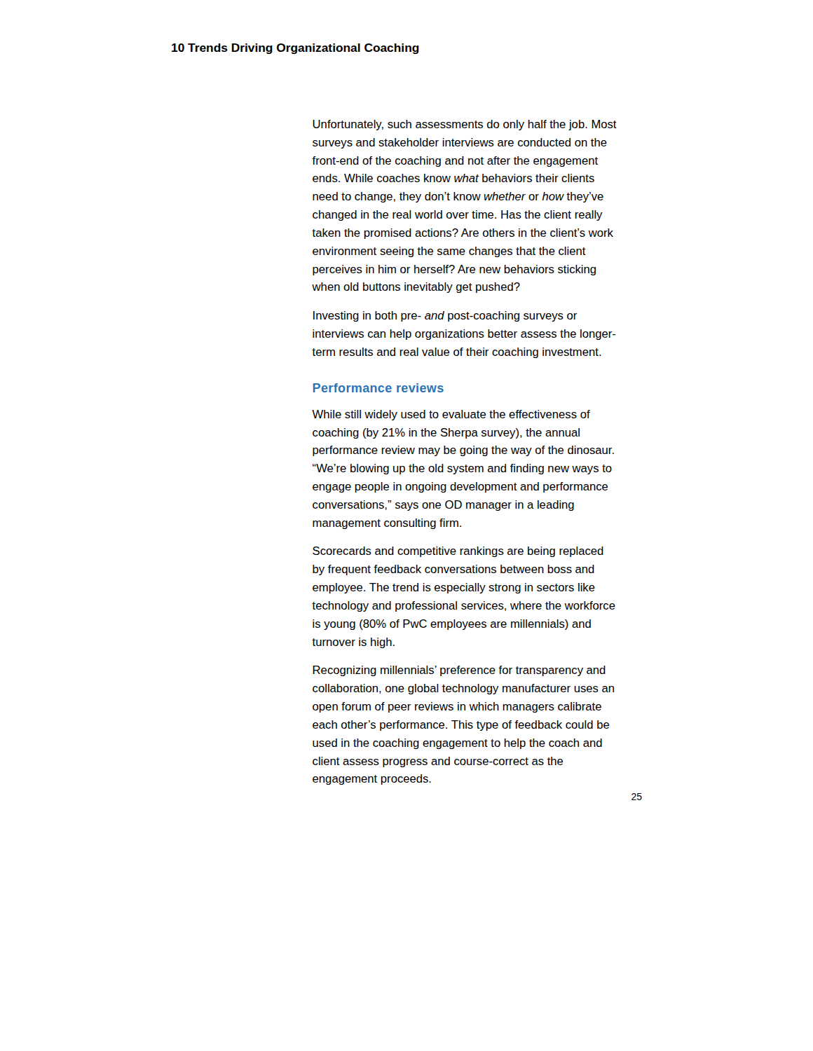10 Trends Driving Organizational Coaching
Unfortunately, such assessments do only half the job. Most surveys and stakeholder interviews are conducted on the front-end of the coaching and not after the engagement ends. While coaches know what behaviors their clients need to change, they don’t know whether or how they’ve changed in the real world over time. Has the client really taken the promised actions? Are others in the client’s work environment seeing the same changes that the client perceives in him or herself? Are new behaviors sticking when old buttons inevitably get pushed?
Investing in both pre- and post-coaching surveys or interviews can help organizations better assess the longer-term results and real value of their coaching investment.
Performance reviews
While still widely used to evaluate the effectiveness of coaching (by 21% in the Sherpa survey), the annual performance review may be going the way of the dinosaur. “We’re blowing up the old system and finding new ways to engage people in ongoing development and performance conversations,” says one OD manager in a leading management consulting firm.
Scorecards and competitive rankings are being replaced by frequent feedback conversations between boss and employee. The trend is especially strong in sectors like technology and professional services, where the workforce is young (80% of PwC employees are millennials) and turnover is high.
Recognizing millennials’ preference for transparency and collaboration, one global technology manufacturer uses an open forum of peer reviews in which managers calibrate each other’s performance. This type of feedback could be used in the coaching engagement to help the coach and client assess progress and course-correct as the engagement proceeds.
25